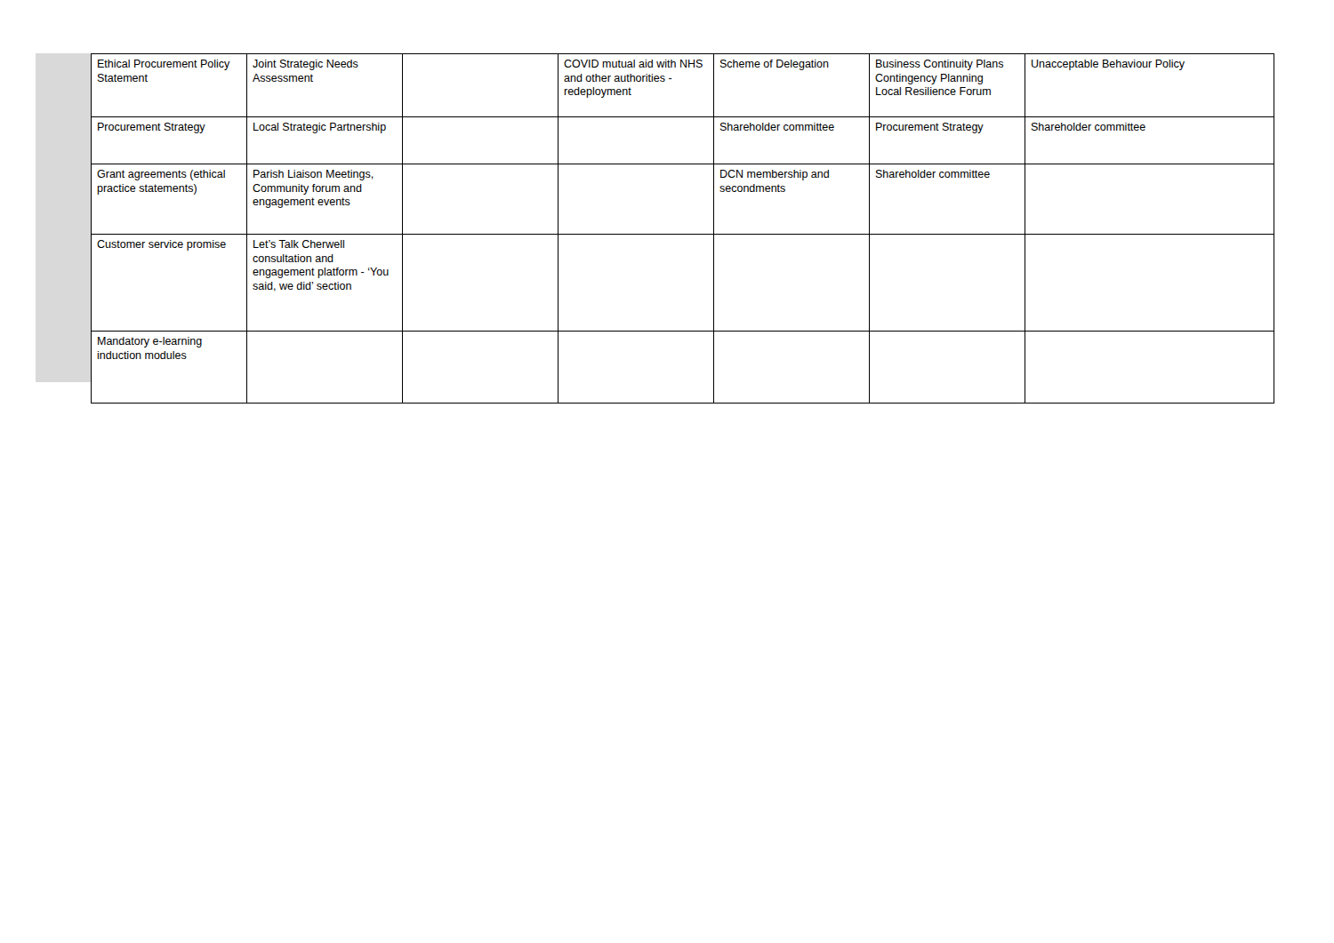| Ethical Procurement Policy Statement | Joint Strategic Needs Assessment | | COVID mutual aid with NHS and other authorities - redeployment | Scheme of Delegation | Business Continuity Plans Contingency Planning Local Resilience Forum | Unacceptable Behaviour Policy |
| Procurement Strategy | Local Strategic Partnership | | | Shareholder committee | Procurement Strategy | Shareholder committee |
| Grant agreements (ethical practice statements) | Parish Liaison Meetings, Community forum and engagement events | | | DCN membership and secondments | Shareholder committee | |
| Customer service promise | Let’s Talk Cherwell consultation and engagement platform - ‘You said, we did’ section | | | | | |
| Mandatory e-learning induction modules | | | | | | |